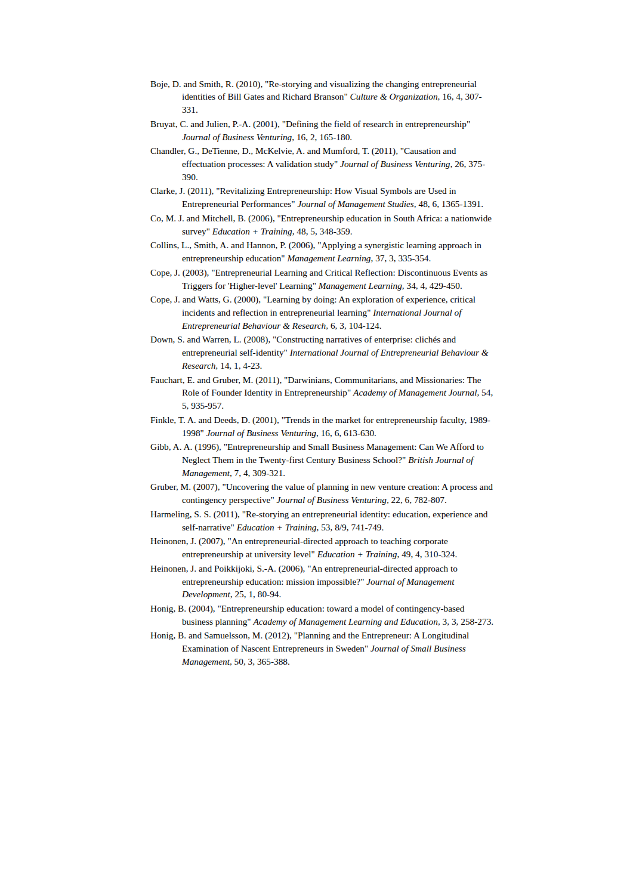Boje, D. and Smith, R. (2010), "Re-storying and visualizing the changing entrepreneurial identities of Bill Gates and Richard Branson" Culture & Organization, 16, 4, 307-331.
Bruyat, C. and Julien, P.-A. (2001), "Defining the field of research in entrepreneurship" Journal of Business Venturing, 16, 2, 165-180.
Chandler, G., DeTienne, D., McKelvie, A. and Mumford, T. (2011), "Causation and effectuation processes: A validation study" Journal of Business Venturing, 26, 375-390.
Clarke, J. (2011), "Revitalizing Entrepreneurship: How Visual Symbols are Used in Entrepreneurial Performances" Journal of Management Studies, 48, 6, 1365-1391.
Co, M. J. and Mitchell, B. (2006), "Entrepreneurship education in South Africa: a nationwide survey" Education + Training, 48, 5, 348-359.
Collins, L., Smith, A. and Hannon, P. (2006), "Applying a synergistic learning approach in entrepreneurship education" Management Learning, 37, 3, 335-354.
Cope, J. (2003), "Entrepreneurial Learning and Critical Reflection: Discontinuous Events as Triggers for 'Higher-level' Learning" Management Learning, 34, 4, 429-450.
Cope, J. and Watts, G. (2000), "Learning by doing: An exploration of experience, critical incidents and reflection in entrepreneurial learning" International Journal of Entrepreneurial Behaviour & Research, 6, 3, 104-124.
Down, S. and Warren, L. (2008), "Constructing narratives of enterprise: clichés and entrepreneurial self-identity" International Journal of Entrepreneurial Behaviour & Research, 14, 1, 4-23.
Fauchart, E. and Gruber, M. (2011), "Darwinians, Communitarians, and Missionaries: The Role of Founder Identity in Entrepreneurship" Academy of Management Journal, 54, 5, 935-957.
Finkle, T. A. and Deeds, D. (2001), "Trends in the market for entrepreneurship faculty, 1989-1998" Journal of Business Venturing, 16, 6, 613-630.
Gibb, A. A. (1996), "Entrepreneurship and Small Business Management: Can We Afford to Neglect Them in the Twenty-first Century Business School?" British Journal of Management, 7, 4, 309-321.
Gruber, M. (2007), "Uncovering the value of planning in new venture creation: A process and contingency perspective" Journal of Business Venturing, 22, 6, 782-807.
Harmeling, S. S. (2011), "Re-storying an entrepreneurial identity: education, experience and self-narrative" Education + Training, 53, 8/9, 741-749.
Heinonen, J. (2007), "An entrepreneurial-directed approach to teaching corporate entrepreneurship at university level" Education + Training, 49, 4, 310-324.
Heinonen, J. and Poikkijoki, S.-A. (2006), "An entrepreneurial-directed approach to entrepreneurship education: mission impossible?" Journal of Management Development, 25, 1, 80-94.
Honig, B. (2004), "Entrepreneurship education: toward a model of contingency-based business planning" Academy of Management Learning and Education, 3, 3, 258-273.
Honig, B. and Samuelsson, M. (2012), "Planning and the Entrepreneur: A Longitudinal Examination of Nascent Entrepreneurs in Sweden" Journal of Small Business Management, 50, 3, 365-388.